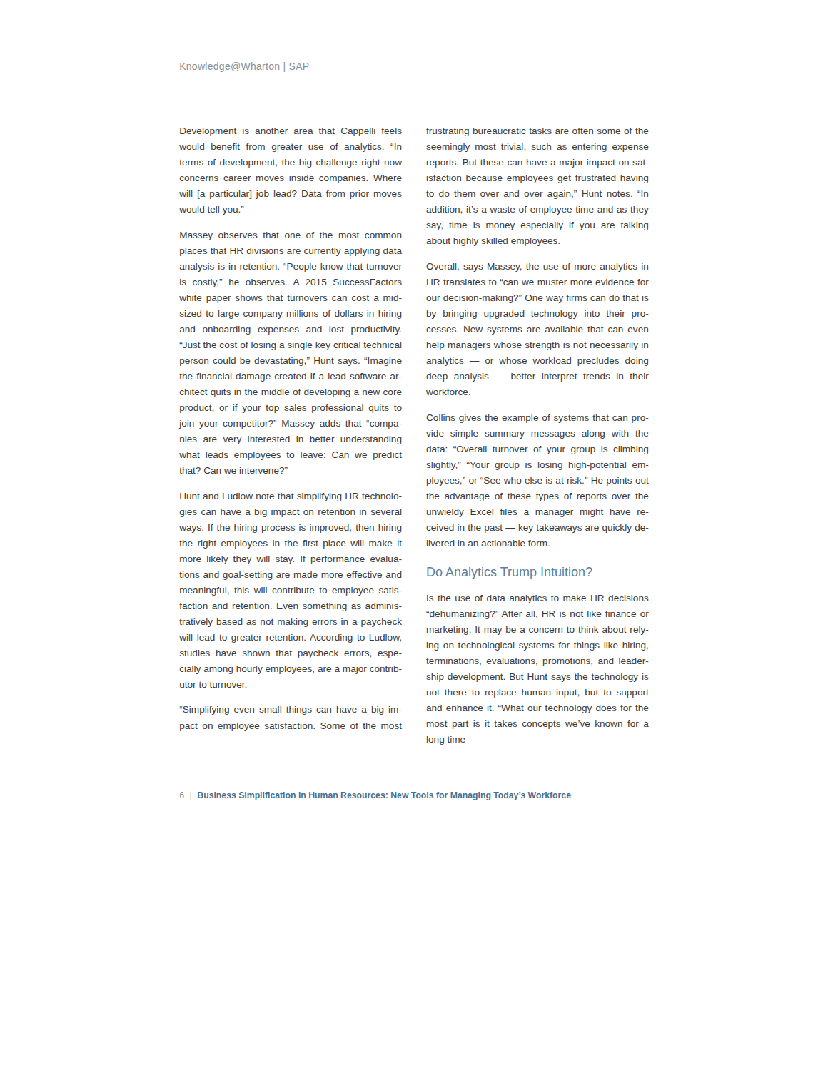Knowledge@Wharton | SAP
Development is another area that Cappelli feels would benefit from greater use of analytics. “In terms of development, the big challenge right now concerns career moves inside companies. Where will [a particular] job lead? Data from prior moves would tell you.”
Massey observes that one of the most common places that HR divisions are currently applying data analysis is in retention. “People know that turnover is costly,” he observes. A 2015 SuccessFactors white paper shows that turnovers can cost a mid-sized to large company millions of dollars in hiring and onboarding expenses and lost productivity. “Just the cost of losing a single key critical technical person could be devastating,” Hunt says. “Imagine the financial damage created if a lead software architect quits in the middle of developing a new core product, or if your top sales professional quits to join your competitor?” Massey adds that “companies are very interested in better understanding what leads employees to leave: Can we predict that? Can we intervene?”
Hunt and Ludlow note that simplifying HR technologies can have a big impact on retention in several ways. If the hiring process is improved, then hiring the right employees in the first place will make it more likely they will stay. If performance evaluations and goal-setting are made more effective and meaningful, this will contribute to employee satisfaction and retention. Even something as administratively based as not making errors in a paycheck will lead to greater retention. According to Ludlow, studies have shown that paycheck errors, especially among hourly employees, are a major contributor to turnover.
“Simplifying even small things can have a big impact on employee satisfaction. Some of the most frustrating bureaucratic tasks are often some of the seemingly most trivial, such as entering expense reports. But these can have a major impact on satisfaction because employees get frustrated having to do them over and over again,” Hunt notes. “In addition, it’s a waste of employee time and as they say, time is money especially if you are talking about highly skilled employees.
Overall, says Massey, the use of more analytics in HR translates to “can we muster more evidence for our decision-making?” One way firms can do that is by bringing upgraded technology into their processes. New systems are available that can even help managers whose strength is not necessarily in analytics — or whose workload precludes doing deep analysis — better interpret trends in their workforce.
Collins gives the example of systems that can provide simple summary messages along with the data: “Overall turnover of your group is climbing slightly,” “Your group is losing high-potential employees,” or “See who else is at risk.” He points out the advantage of these types of reports over the unwieldy Excel files a manager might have received in the past — key takeaways are quickly delivered in an actionable form.
Do Analytics Trump Intuition?
Is the use of data analytics to make HR decisions “dehumanizing?” After all, HR is not like finance or marketing. It may be a concern to think about relying on technological systems for things like hiring, terminations, evaluations, promotions, and leadership development. But Hunt says the technology is not there to replace human input, but to support and enhance it. “What our technology does for the most part is it takes concepts we’ve known for a long time
6|Business Simplification in Human Resources: New Tools for Managing Today’s Workforce